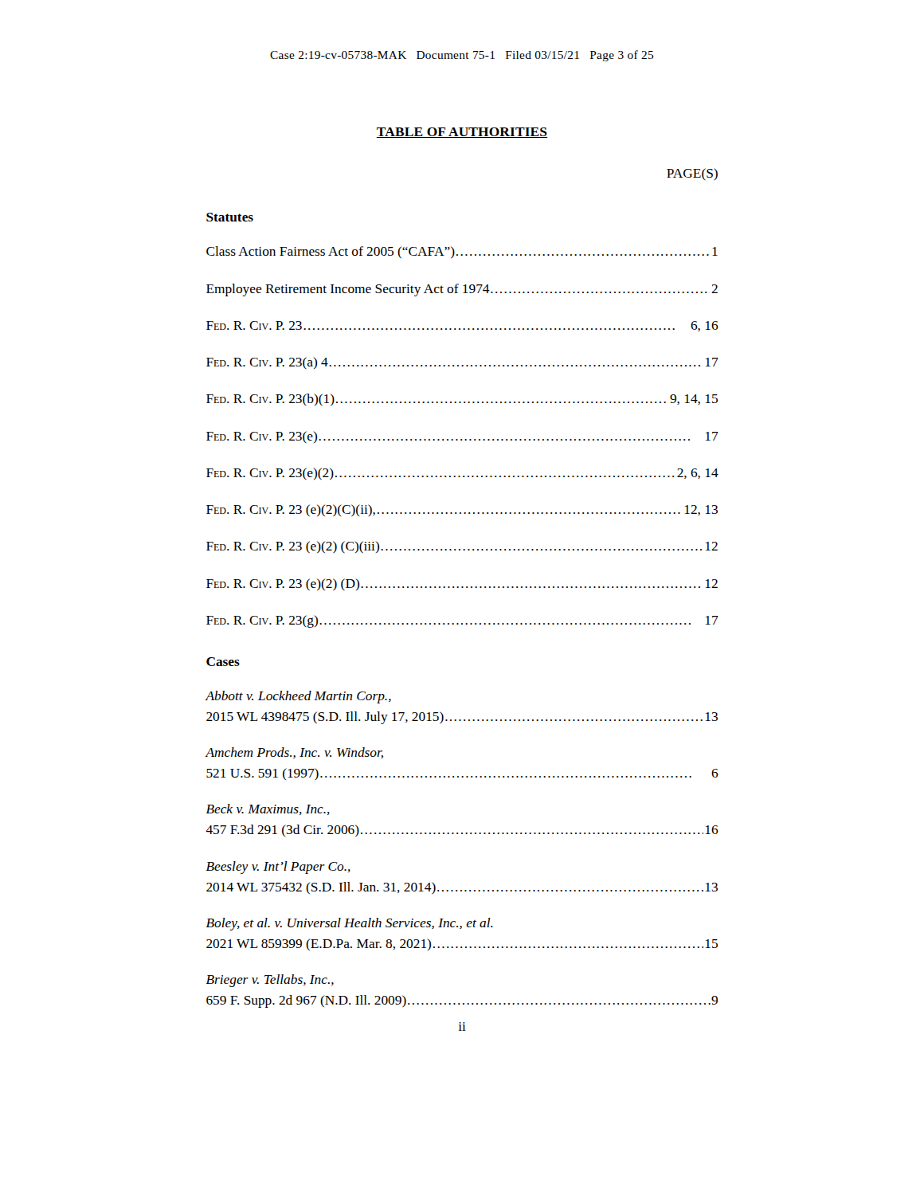Case 2:19-cv-05738-MAK Document 75-1 Filed 03/15/21 Page 3 of 25
TABLE OF AUTHORITIES
PAGE(S)
Statutes
Class Action Fairness Act of 2005 (“CAFA”) .................................................................................. 1
Employee Retirement Income Security Act of 1974 .................................................................................. 2
Fed. R. Civ. P. 23 .................................................................................. 6, 16
Fed. R. Civ. P. 23(a) 4 .................................................................................. 17
Fed. R. Civ. P. 23(b)(1) .................................................................................. 9, 14, 15
Fed. R. Civ. P. 23(e) .................................................................................. 17
Fed. R. Civ. P. 23(e)(2) .................................................................................. 2, 6, 14
Fed. R. Civ. P. 23 (e)(2)(C)(ii), .................................................................................. 12, 13
Fed. R. Civ. P. 23 (e)(2) (C)(iii) .................................................................................. 12
Fed. R. Civ. P. 23 (e)(2) (D) .................................................................................. 12
Fed. R. Civ. P. 23(g) .................................................................................. 17
Cases
Abbott v. Lockheed Martin Corp.,
2015 WL 4398475 (S.D. Ill. July 17, 2015) .................................................................................. 13
Amchem Prods., Inc. v. Windsor,
521 U.S. 591 (1997) .................................................................................. 6
Beck v. Maximus, Inc.,
457 F.3d 291 (3d Cir. 2006) .................................................................................. 16
Beesley v. Int’l Paper Co.,
2014 WL 375432 (S.D. Ill. Jan. 31, 2014) .................................................................................. 13
Boley, et al. v. Universal Health Services, Inc., et al.
2021 WL 859399 (E.D.Pa. Mar. 8, 2021) .................................................................................. 15
Brieger v. Tellabs, Inc.,
659 F. Supp. 2d 967 (N.D. Ill. 2009) .................................................................................. 9
ii